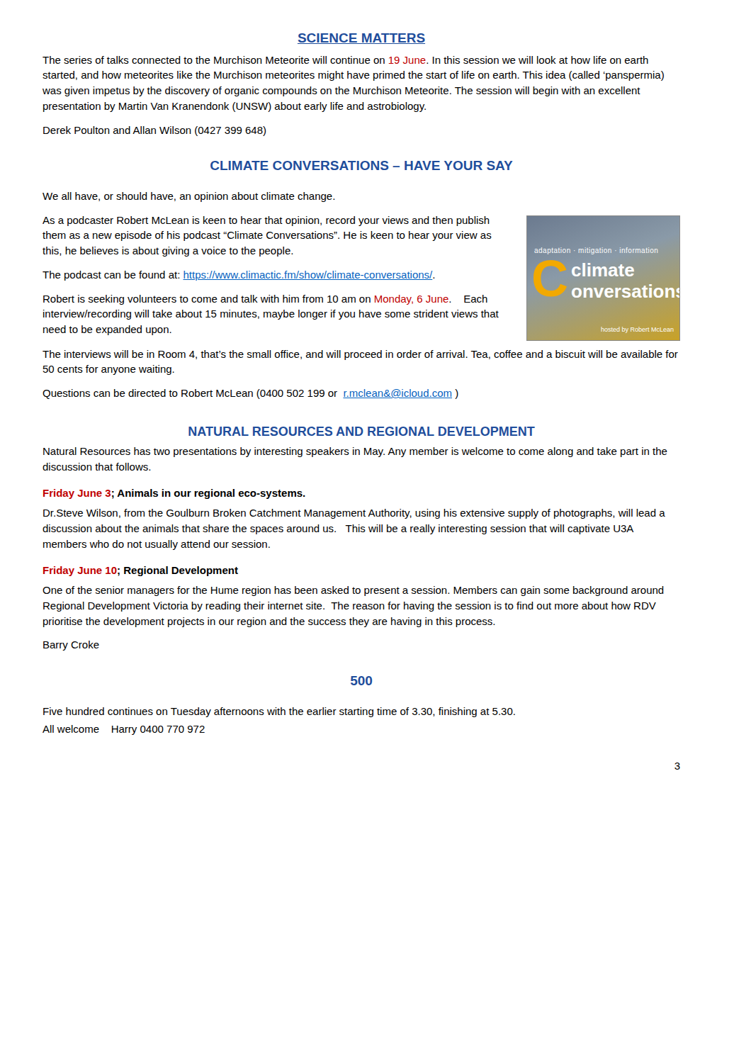SCIENCE MATTERS
The series of talks connected to the Murchison Meteorite will continue on 19 June. In this session we will look at how life on earth started, and how meteorites like the Murchison meteorites might have primed the start of life on earth. This idea (called ‘panspermia) was given impetus by the discovery of organic compounds on the Murchison Meteorite. The session will begin with an excellent presentation by Martin Van Kranendonk (UNSW) about early life and astrobiology.
Derek Poulton and Allan Wilson (0427 399 648)
CLIMATE CONVERSATIONS – HAVE YOUR SAY
We all have, or should have, an opinion about climate change.
adaptation · mitigation · information
C
climate
onversations
hosted by Robert McLean
As a podcaster Robert McLean is keen to hear that opinion, record your views and then publish them as a new episode of his podcast “Climate Conversations”. He is keen to hear your view as this, he believes is about giving a voice to the people.
The podcast can be found at: https://www.climactic.fm/show/climate-conversations/.
Robert is seeking volunteers to come and talk with him from 10 am on Monday, 6 June. Each interview/recording will take about 15 minutes, maybe longer if you have some strident views that need to be expanded upon.
The interviews will be in Room 4, that’s the small office, and will proceed in order of arrival. Tea, coffee and a biscuit will be available for 50 cents for anyone waiting.
Questions can be directed to Robert McLean (0400 502 199 or r.mclean&@icloud.com )
NATURAL RESOURCES AND REGIONAL DEVELOPMENT
Natural Resources has two presentations by interesting speakers in May. Any member is welcome to come along and take part in the discussion that follows.
Friday June 3; Animals in our regional eco-systems.
Dr.Steve Wilson, from the Goulburn Broken Catchment Management Authority, using his extensive supply of photographs, will lead a discussion about the animals that share the spaces around us. This will be a really interesting session that will captivate U3A members who do not usually attend our session.
Friday June 10; Regional Development
One of the senior managers for the Hume region has been asked to present a session. Members can gain some background around Regional Development Victoria by reading their internet site. The reason for having the session is to find out more about how RDV prioritise the development projects in our region and the success they are having in this process.
Barry Croke
500
Five hundred continues on Tuesday afternoons with the earlier starting time of 3.30, finishing at 5.30.
All welcome Harry 0400 770 972
3